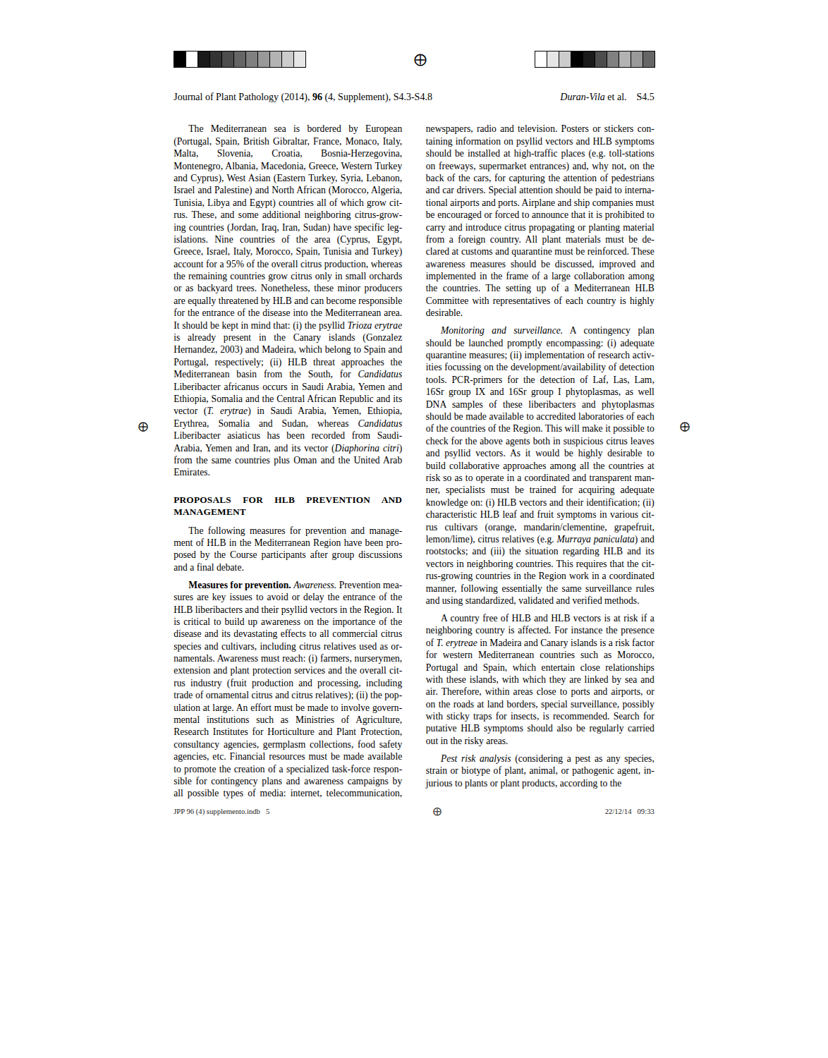⨁
Journal of Plant Pathology (2014), 96 (4, Supplement), S4.3-S4.8
Duran-Vila et al. S4.5
The Mediterranean sea is bordered by European (Portugal, Spain, British Gibraltar, France, Monaco, Italy, Malta, Slovenia, Croatia, Bosnia-Herzegovina, Montenegro, Albania, Macedonia, Greece, Western Turkey and Cyprus), West Asian (Eastern Turkey, Syria, Lebanon, Israel and Palestine) and North African (Morocco, Algeria, Tunisia, Libya and Egypt) countries all of which grow citrus. These, and some additional neighboring citrus-growing countries (Jordan, Iraq, Iran, Sudan) have specific legislations. Nine countries of the area (Cyprus, Egypt, Greece, Israel, Italy, Morocco, Spain, Tunisia and Turkey) account for a 95% of the overall citrus production, whereas the remaining countries grow citrus only in small orchards or as backyard trees. Nonetheless, these minor producers are equally threatened by HLB and can become responsible for the entrance of the disease into the Mediterranean area. It should be kept in mind that: (i) the psyllid Trioza erytrae is already present in the Canary islands (Gonzalez Hernandez, 2003) and Madeira, which belong to Spain and Portugal, respectively; (ii) HLB threat approaches the Mediterranean basin from the South, for Candidatus Liberibacter africanus occurs in Saudi Arabia, Yemen and Ethiopia, Somalia and the Central African Republic and its vector (T. erytrae) in Saudi Arabia, Yemen, Ethiopia, Erythrea, Somalia and Sudan, whereas Candidatus Liberibacter asiaticus has been recorded from Saudi-Arabia, Yemen and Iran, and its vector (Diaphorina citri) from the same countries plus Oman and the United Arab Emirates.
Proposals for HLB prevention and management
The following measures for prevention and management of HLB in the Mediterranean Region have been proposed by the Course participants after group discussions and a final debate.
Measures for prevention. Awareness. Prevention measures are key issues to avoid or delay the entrance of the HLB liberibacters and their psyllid vectors in the Region. It is critical to build up awareness on the importance of the disease and its devastating effects to all commercial citrus species and cultivars, including citrus relatives used as ornamentals. Awareness must reach: (i) farmers, nurserymen, extension and plant protection services and the overall citrus industry (fruit production and processing, including trade of ornamental citrus and citrus relatives); (ii) the population at large. An effort must be made to involve governmental institutions such as Ministries of Agriculture, Research Institutes for Horticulture and Plant Protection, consultancy agencies, germplasm collections, food safety agencies, etc. Financial resources must be made available to promote the creation of a specialized task-force responsible for contingency plans and awareness campaigns by all possible types of media: internet, telecommunication, newspapers, radio and television. Posters or stickers containing information on psyllid vectors and HLB symptoms should be installed at high-traffic places (e.g. toll-stations on freeways, supermarket entrances) and, why not, on the back of the cars, for capturing the attention of pedestrians and car drivers. Special attention should be paid to international airports and ports. Airplane and ship companies must be encouraged or forced to announce that it is prohibited to carry and introduce citrus propagating or planting material from a foreign country. All plant materials must be declared at customs and quarantine must be reinforced. These awareness measures should be discussed, improved and implemented in the frame of a large collaboration among the countries. The setting up of a Mediterranean HLB Committee with representatives of each country is highly desirable.
Monitoring and surveillance. A contingency plan should be launched promptly encompassing: (i) adequate quarantine measures; (ii) implementation of research activities focussing on the development/availability of detection tools. PCR-primers for the detection of Laf, Las, Lam, 16Sr group IX and 16Sr group I phytoplasmas, as well DNA samples of these liberibacters and phytoplasmas should be made available to accredited laboratories of each of the countries of the Region. This will make it possible to check for the above agents both in suspicious citrus leaves and psyllid vectors. As it would be highly desirable to build collaborative approaches among all the countries at risk so as to operate in a coordinated and transparent manner, specialists must be trained for acquiring adequate knowledge on: (i) HLB vectors and their identification; (ii) characteristic HLB leaf and fruit symptoms in various citrus cultivars (orange, mandarin/clementine, grapefruit, lemon/lime), citrus relatives (e.g. Murraya paniculata) and rootstocks; and (iii) the situation regarding HLB and its vectors in neighboring countries. This requires that the citrus-growing countries in the Region work in a coordinated manner, following essentially the same surveillance rules and using standardized, validated and verified methods.
A country free of HLB and HLB vectors is at risk if a neighboring country is affected. For instance the presence of T. erytreae in Madeira and Canary islands is a risk factor for western Mediterranean countries such as Morocco, Portugal and Spain, which entertain close relationships with these islands, with which they are linked by sea and air. Therefore, within areas close to ports and airports, or on the roads at land borders, special surveillance, possibly with sticky traps for insects, is recommended. Search for putative HLB symptoms should also be regularly carried out in the risky areas.
Pest risk analysis (considering a pest as any species, strain or biotype of plant, animal, or pathogenic agent, injurious to plants or plant products, according to the
⨁
⨁
JPP 96 (4) supplemento.indb 5
⨁
22/12/14 09:33